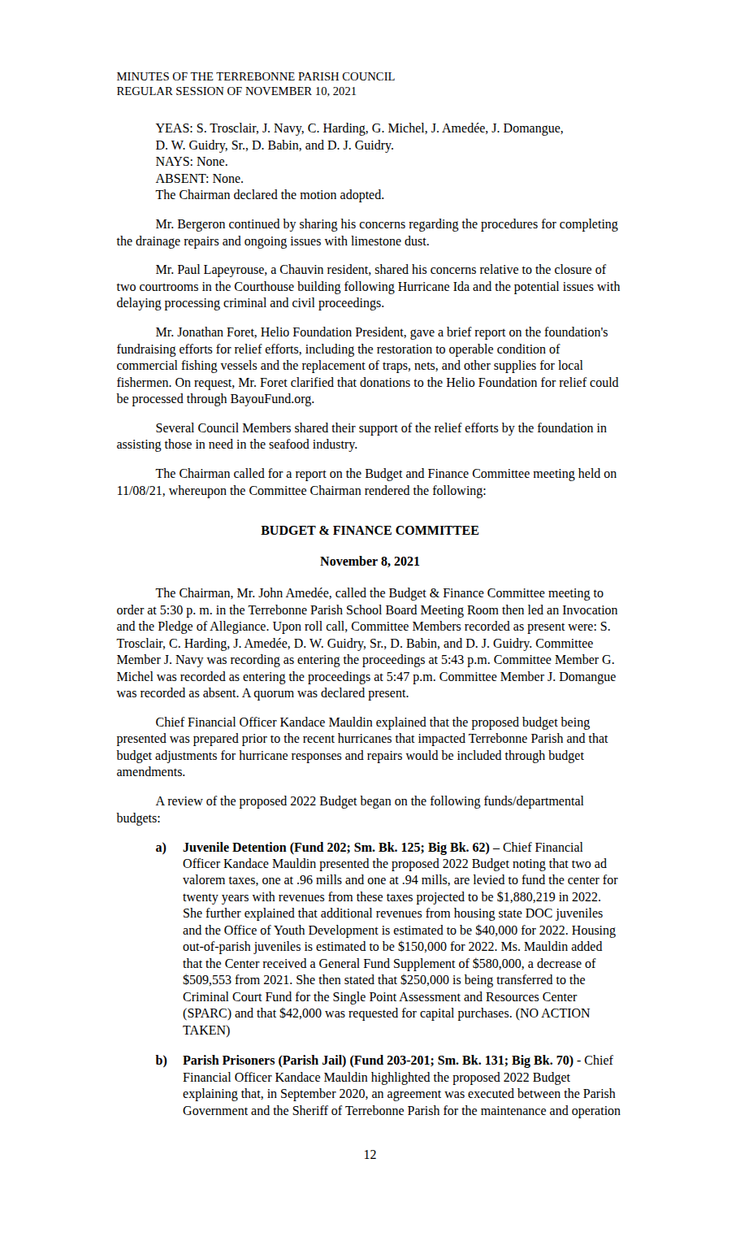Minutes of the Terrebonne Parish Council
Regular Session of November 10, 2021
YEAS: S. Trosclair, J. Navy, C. Harding, G. Michel, J. Amedée, J. Domangue,
D. W. Guidry, Sr., D. Babin, and D. J. Guidry.
NAYS: None.
ABSENT: None.
The Chairman declared the motion adopted.
Mr. Bergeron continued by sharing his concerns regarding the procedures for completing the drainage repairs and ongoing issues with limestone dust.
Mr. Paul Lapeyrouse, a Chauvin resident, shared his concerns relative to the closure of two courtrooms in the Courthouse building following Hurricane Ida and the potential issues with delaying processing criminal and civil proceedings.
Mr. Jonathan Foret, Helio Foundation President, gave a brief report on the foundation's fundraising efforts for relief efforts, including the restoration to operable condition of commercial fishing vessels and the replacement of traps, nets, and other supplies for local fishermen. On request, Mr. Foret clarified that donations to the Helio Foundation for relief could be processed through BayouFund.org.
Several Council Members shared their support of the relief efforts by the foundation in assisting those in need in the seafood industry.
The Chairman called for a report on the Budget and Finance Committee meeting held on 11/08/21, whereupon the Committee Chairman rendered the following:
Budget & Finance Committee
November 8, 2021
The Chairman, Mr. John Amedée, called the Budget & Finance Committee meeting to order at 5:30 p. m. in the Terrebonne Parish School Board Meeting Room then led an Invocation and the Pledge of Allegiance. Upon roll call, Committee Members recorded as present were: S. Trosclair, C. Harding, J. Amedée, D. W. Guidry, Sr., D. Babin, and D. J. Guidry. Committee Member J. Navy was recording as entering the proceedings at 5:43 p.m. Committee Member G. Michel was recorded as entering the proceedings at 5:47 p.m. Committee Member J. Domangue was recorded as absent. A quorum was declared present.
Chief Financial Officer Kandace Mauldin explained that the proposed budget being presented was prepared prior to the recent hurricanes that impacted Terrebonne Parish and that budget adjustments for hurricane responses and repairs would be included through budget amendments.
A review of the proposed 2022 Budget began on the following funds/departmental budgets:
a) Juvenile Detention (Fund 202; Sm. Bk. 125; Big Bk. 62) – Chief Financial Officer Kandace Mauldin presented the proposed 2022 Budget noting that two ad valorem taxes, one at .96 mills and one at .94 mills, are levied to fund the center for twenty years with revenues from these taxes projected to be $1,880,219 in 2022. She further explained that additional revenues from housing state DOC juveniles and the Office of Youth Development is estimated to be $40,000 for 2022. Housing out-of-parish juveniles is estimated to be $150,000 for 2022. Ms. Mauldin added that the Center received a General Fund Supplement of $580,000, a decrease of $509,553 from 2021. She then stated that $250,000 is being transferred to the Criminal Court Fund for the Single Point Assessment and Resources Center (SPARC) and that $42,000 was requested for capital purchases. (NO ACTION TAKEN)
b) Parish Prisoners (Parish Jail) (Fund 203-201; Sm. Bk. 131; Big Bk. 70) - Chief Financial Officer Kandace Mauldin highlighted the proposed 2022 Budget explaining that, in September 2020, an agreement was executed between the Parish Government and the Sheriff of Terrebonne Parish for the maintenance and operation
12